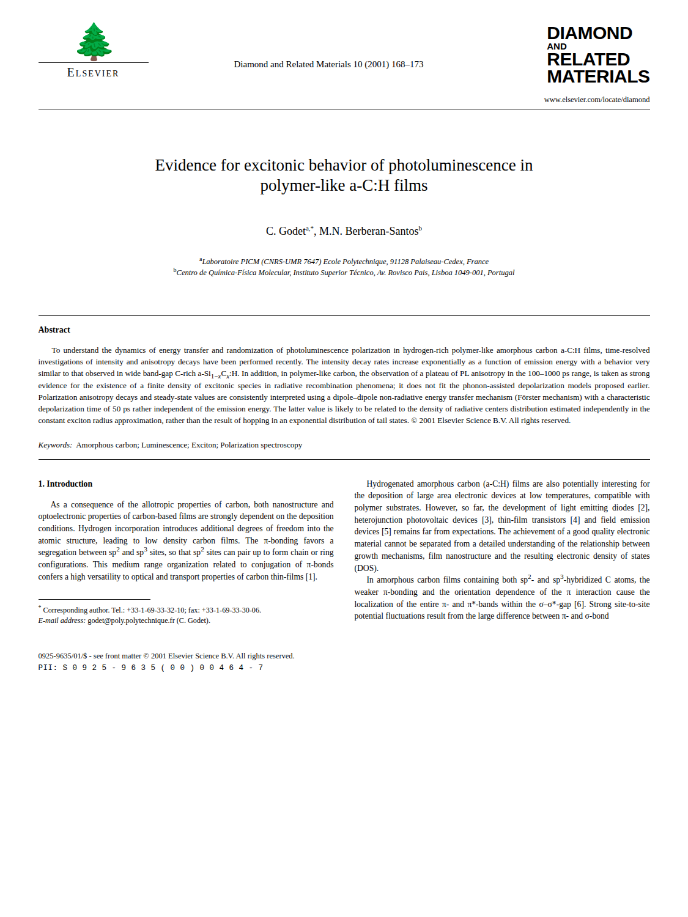🌲
Elsevier
Diamond and Related Materials 10 (2001) 168–173
DIAMOND AND RELATED MATERIALS
www.elsevier.com/locate/diamond
Evidence for excitonic behavior of photoluminescence in
polymer-like a-C:H films
C. Godeta,*, M.N. Berberan-Santosb
aLaboratoire PICM (CNRS-UMR 7647) Ecole Polytechnique, 91128 Palaiseau-Cedex, France
bCentro de Química-Física Molecular, Instituto Superior Técnico, Av. Rovisco Pais, Lisboa 1049-001, Portugal
Abstract
To understand the dynamics of energy transfer and randomization of photoluminescence polarization in hydrogen-rich polymer-like amorphous carbon a-C:H films, time-resolved investigations of intensity and anisotropy decays have been performed recently. The intensity decay rates increase exponentially as a function of emission energy with a behavior very similar to that observed in wide band-gap C-rich a-Si1−xCx:H. In addition, in polymer-like carbon, the observation of a plateau of PL anisotropy in the 100–1000 ps range, is taken as strong evidence for the existence of a finite density of excitonic species in radiative recombination phenomena; it does not fit the phonon-assisted depolarization models proposed earlier. Polarization anisotropy decays and steady-state values are consistently interpreted using a dipole–dipole non-radiative energy transfer mechanism (Förster mechanism) with a characteristic depolarization time of 50 ps rather independent of the emission energy. The latter value is likely to be related to the density of radiative centers distribution estimated independently in the constant exciton radius approximation, rather than the result of hopping in an exponential distribution of tail states. © 2001 Elsevier Science B.V. All rights reserved.
Keywords: Amorphous carbon; Luminescence; Exciton; Polarization spectroscopy
1. Introduction
As a consequence of the allotropic properties of carbon, both nanostructure and optoelectronic properties of carbon-based films are strongly dependent on the deposition conditions. Hydrogen incorporation introduces additional degrees of freedom into the atomic structure, leading to low density carbon films. The π-bonding favors a segregation between sp2 and sp3 sites, so that sp2 sites can pair up to form chain or ring configurations. This medium range organization related to conjugation of π-bonds confers a high versatility to optical and transport properties of carbon thin-films [1].
* Corresponding author. Tel.: +33-1-69-33-32-10; fax: +33-1-69-33-30-06.
E-mail address: godet@poly.polytechnique.fr (C. Godet).
Hydrogenated amorphous carbon (a-C:H) films are also potentially interesting for the deposition of large area electronic devices at low temperatures, compatible with polymer substrates. However, so far, the development of light emitting diodes [2], heterojunction photovoltaic devices [3], thin-film transistors [4] and field emission devices [5] remains far from expectations. The achievement of a good quality electronic material cannot be separated from a detailed understanding of the relationship between growth mechanisms, film nanostructure and the resulting electronic density of states (DOS).
In amorphous carbon films containing both sp2- and sp3-hybridized C atoms, the weaker π-bonding and the orientation dependence of the π interaction cause the localization of the entire π- and π*-bands within the σ–σ*-gap [6]. Strong site-to-site potential fluctuations result from the large difference between π- and σ-bond
0925-9635/01/$ - see front matter © 2001 Elsevier Science B.V. All rights reserved.
PII: S 0 9 2 5 - 9 6 3 5 ( 0 0 ) 0 0 4 6 4 - 7